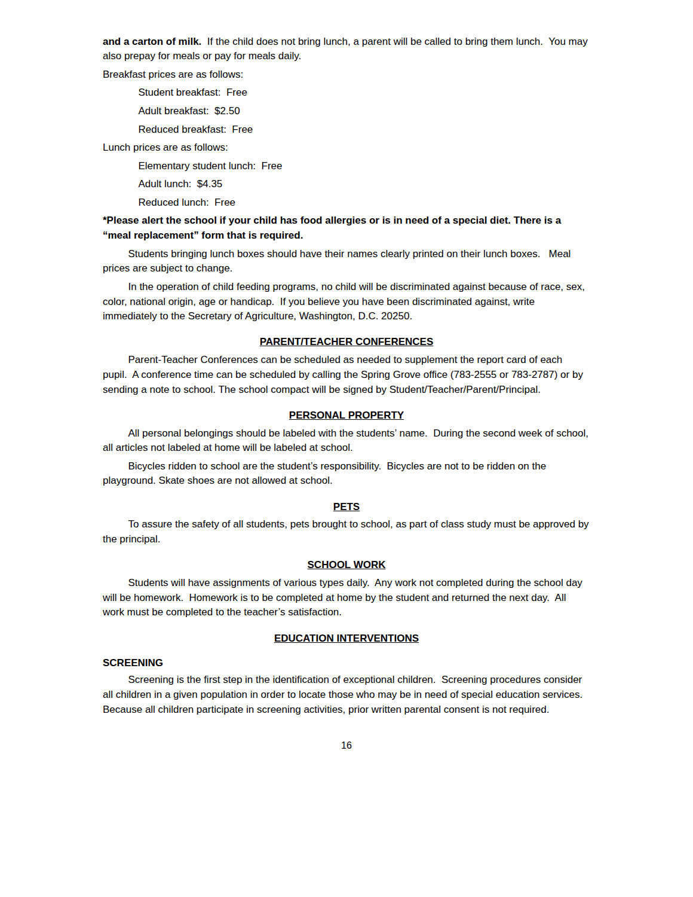and a carton of milk. If the child does not bring lunch, a parent will be called to bring them lunch. You may also prepay for meals or pay for meals daily.
Breakfast prices are as follows:
Student breakfast: Free
Adult breakfast: $2.50
Reduced breakfast: Free
Lunch prices are as follows:
Elementary student lunch: Free
Adult lunch: $4.35
Reduced lunch: Free
*Please alert the school if your child has food allergies or is in need of a special diet. There is a “meal replacement” form that is required.
Students bringing lunch boxes should have their names clearly printed on their lunch boxes. Meal prices are subject to change.
In the operation of child feeding programs, no child will be discriminated against because of race, sex, color, national origin, age or handicap. If you believe you have been discriminated against, write immediately to the Secretary of Agriculture, Washington, D.C. 20250.
PARENT/TEACHER CONFERENCES
Parent-Teacher Conferences can be scheduled as needed to supplement the report card of each pupil. A conference time can be scheduled by calling the Spring Grove office (783-2555 or 783-2787) or by sending a note to school. The school compact will be signed by Student/Teacher/Parent/Principal.
PERSONAL PROPERTY
All personal belongings should be labeled with the students’ name. During the second week of school, all articles not labeled at home will be labeled at school.
Bicycles ridden to school are the student’s responsibility. Bicycles are not to be ridden on the playground. Skate shoes are not allowed at school.
PETS
To assure the safety of all students, pets brought to school, as part of class study must be approved by the principal.
SCHOOL WORK
Students will have assignments of various types daily. Any work not completed during the school day will be homework. Homework is to be completed at home by the student and returned the next day. All work must be completed to the teacher’s satisfaction.
EDUCATION INTERVENTIONS
SCREENING
Screening is the first step in the identification of exceptional children. Screening procedures consider all children in a given population in order to locate those who may be in need of special education services. Because all children participate in screening activities, prior written parental consent is not required.
16